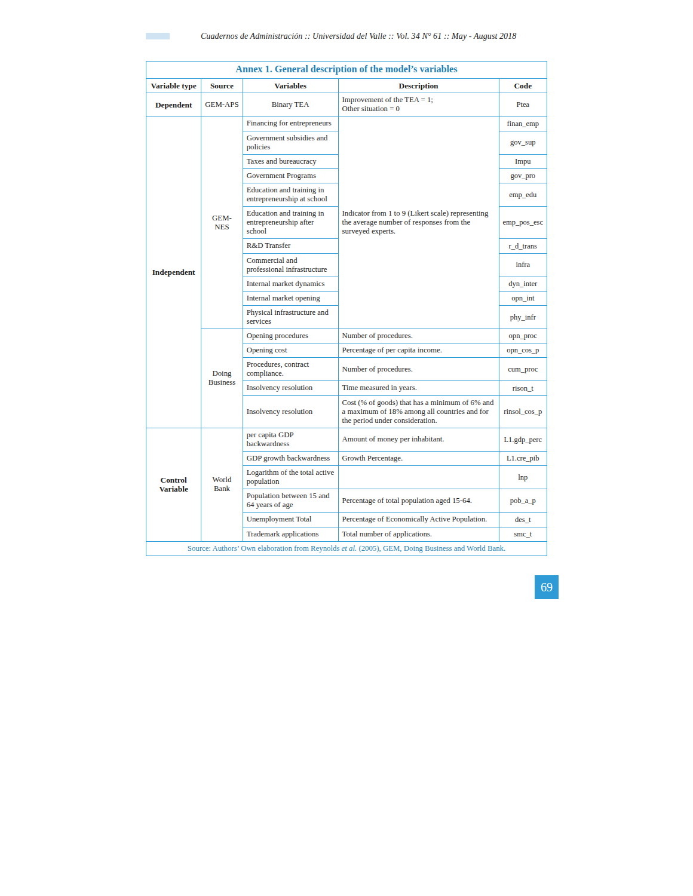Cuadernos de Administración :: Universidad del Valle :: Vol. 34 N° 61 :: May - August 2018
| Annex 1. General description of the model’s variables |
| Variable type | Source | Variables | Description | Code |
| Dependent | GEM-APS | Binary TEA | Improvement of the TEA = 1; Other situation = 0 | Ptea |
| Independent | GEM-NES | Financing for entrepreneurs | Indicator from 1 to 9 (Likert scale) representing the average number of responses from the surveyed experts. | finan_emp |
| Government subsidies and policies | gov_sup |
| Taxes and bureaucracy | Impu |
| Government Programs | gov_pro |
| Education and training in entrepreneurship at school | emp_edu |
| Education and training in entrepreneurship after school | emp_pos_esc |
| R&D Transfer | r_d_trans |
| Commercial and professional infrastructure | infra |
| Internal market dynamics | dyn_inter |
| Internal market opening | opn_int |
| Physical infrastructure and services | phy_infr |
| Doing Business | Opening procedures | Number of procedures. | opn_proc |
| Opening cost | Percentage of per capita income. | opn_cos_p |
| Procedures, contract compliance. | Number of procedures. | cum_proc |
| Insolvency resolution | Time measured in years. | rison_t |
| Insolvency resolution | Cost (% of goods) that has a minimum of 6% and a maximum of 18% among all countries and for the period under consideration. | rinsol_cos_p |
| Control Variable | World Bank | per capita GDP backwardness | Amount of money per inhabitant. | L1.gdp_perc |
| GDP growth backwardness | Growth Percentage. | L1.cre_pib |
| Logarithm of the total active population | | lnp |
| Population between 15 and 64 years of age | Percentage of total population aged 15-64. | pob_a_p |
| Unemployment Total | Percentage of Economically Active Population. | des_t |
| Trademark applications | Total number of applications. | smc_t |
| Source: Authors’ Own elaboration from Reynolds et al. (2005), GEM, Doing Business and World Bank. |
69